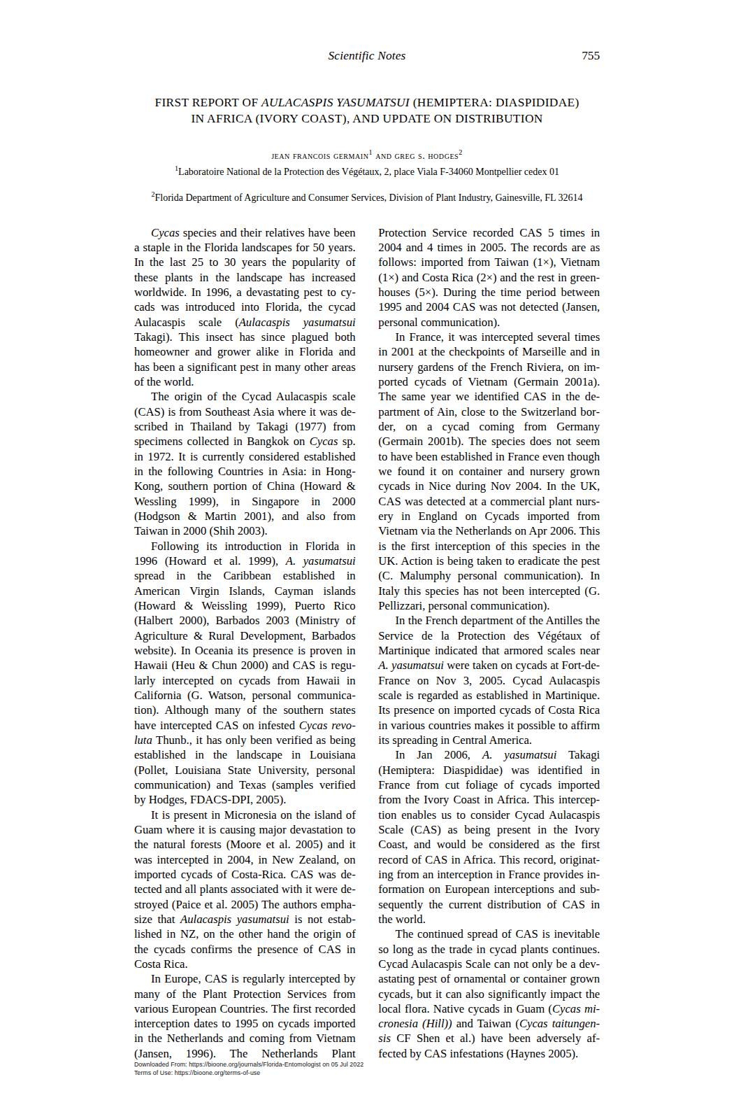Scientific Notes 755
First Report of Aulacaspis yasumatsui (Hemiptera: Diaspididae)
in Africa (Ivory Coast), and Update on Distribution
Jean Francois Germain1 and Greg S. Hodges2
1Laboratoire National de la Protection des Végétaux, 2, place Viala F-34060 Montpellier cedex 01
2Florida Department of Agriculture and Consumer Services, Division of Plant Industry, Gainesville, FL 32614
Cycas species and their relatives have been a staple in the Florida landscapes for 50 years. In the last 25 to 30 years the popularity of these plants in the landscape has increased worldwide. In 1996, a devastating pest to cycads was introduced into Florida, the cycad Aulacaspis scale (Aulacaspis yasumatsui Takagi). This insect has since plagued both homeowner and grower alike in Florida and has been a significant pest in many other areas of the world.
The origin of the Cycad Aulacaspis scale (CAS) is from Southeast Asia where it was described in Thailand by Takagi (1977) from specimens collected in Bangkok on Cycas sp. in 1972. It is currently considered established in the following Countries in Asia: in Hong-Kong, southern portion of China (Howard & Wessling 1999), in Singapore in 2000 (Hodgson & Martin 2001), and also from Taiwan in 2000 (Shih 2003).
Following its introduction in Florida in 1996 (Howard et al. 1999), A. yasumatsui spread in the Caribbean established in American Virgin Islands, Cayman islands (Howard & Weissling 1999), Puerto Rico (Halbert 2000), Barbados 2003 (Ministry of Agriculture & Rural Development, Barbados website). In Oceania its presence is proven in Hawaii (Heu & Chun 2000) and CAS is regularly intercepted on cycads from Hawaii in California (G. Watson, personal communication). Although many of the southern states have intercepted CAS on infested Cycas revoluta Thunb., it has only been verified as being established in the landscape in Louisiana (Pollet, Louisiana State University, personal communication) and Texas (samples verified by Hodges, FDACS-DPI, 2005).
It is present in Micronesia on the island of Guam where it is causing major devastation to the natural forests (Moore et al. 2005) and it was intercepted in 2004, in New Zealand, on imported cycads of Costa-Rica. CAS was detected and all plants associated with it were destroyed (Paice et al. 2005) The authors emphasize that Aulacaspis yasumatsui is not established in NZ, on the other hand the origin of the cycads confirms the presence of CAS in Costa Rica.
In Europe, CAS is regularly intercepted by many of the Plant Protection Services from various European Countries. The first recorded interception dates to 1995 on cycads imported in the Netherlands and coming from Vietnam (Jansen, 1996). The Netherlands Plant Protection Service recorded CAS 5 times in 2004 and 4 times in 2005. The records are as follows: imported from Taiwan (1×), Vietnam (1×) and Costa Rica (2×) and the rest in greenhouses (5×). During the time period between 1995 and 2004 CAS was not detected (Jansen, personal communication).
In France, it was intercepted several times in 2001 at the checkpoints of Marseille and in nursery gardens of the French Riviera, on imported cycads of Vietnam (Germain 2001a). The same year we identified CAS in the department of Ain, close to the Switzerland border, on a cycad coming from Germany (Germain 2001b). The species does not seem to have been established in France even though we found it on container and nursery grown cycads in Nice during Nov 2004. In the UK, CAS was detected at a commercial plant nursery in England on Cycads imported from Vietnam via the Netherlands on Apr 2006. This is the first interception of this species in the UK. Action is being taken to eradicate the pest (C. Malumphy personal communication). In Italy this species has not been intercepted (G. Pellizzari, personal communication).
In the French department of the Antilles the Service de la Protection des Végétaux of Martinique indicated that armored scales near A. yasumatsui were taken on cycads at Fort-de-France on Nov 3, 2005. Cycad Aulacaspis scale is regarded as established in Martinique. Its presence on imported cycads of Costa Rica in various countries makes it possible to affirm its spreading in Central America.
In Jan 2006, A. yasumatsui Takagi (Hemiptera: Diaspididae) was identified in France from cut foliage of cycads imported from the Ivory Coast in Africa. This interception enables us to consider Cycad Aulacaspis Scale (CAS) as being present in the Ivory Coast, and would be considered as the first record of CAS in Africa. This record, originating from an interception in France provides information on European interceptions and subsequently the current distribution of CAS in the world.
The continued spread of CAS is inevitable so long as the trade in cycad plants continues. Cycad Aulacaspis Scale can not only be a devastating pest of ornamental or container grown cycads, but it can also significantly impact the local flora. Native cycads in Guam (Cycas micronesia (Hill)) and Taiwan (Cycas taitungensis CF Shen et al.) have been adversely affected by CAS infestations (Haynes 2005).
Downloaded From: https://bioone.org/journals/Florida-Entomologist on 05 Jul 2022
Terms of Use: https://bioone.org/terms-of-use